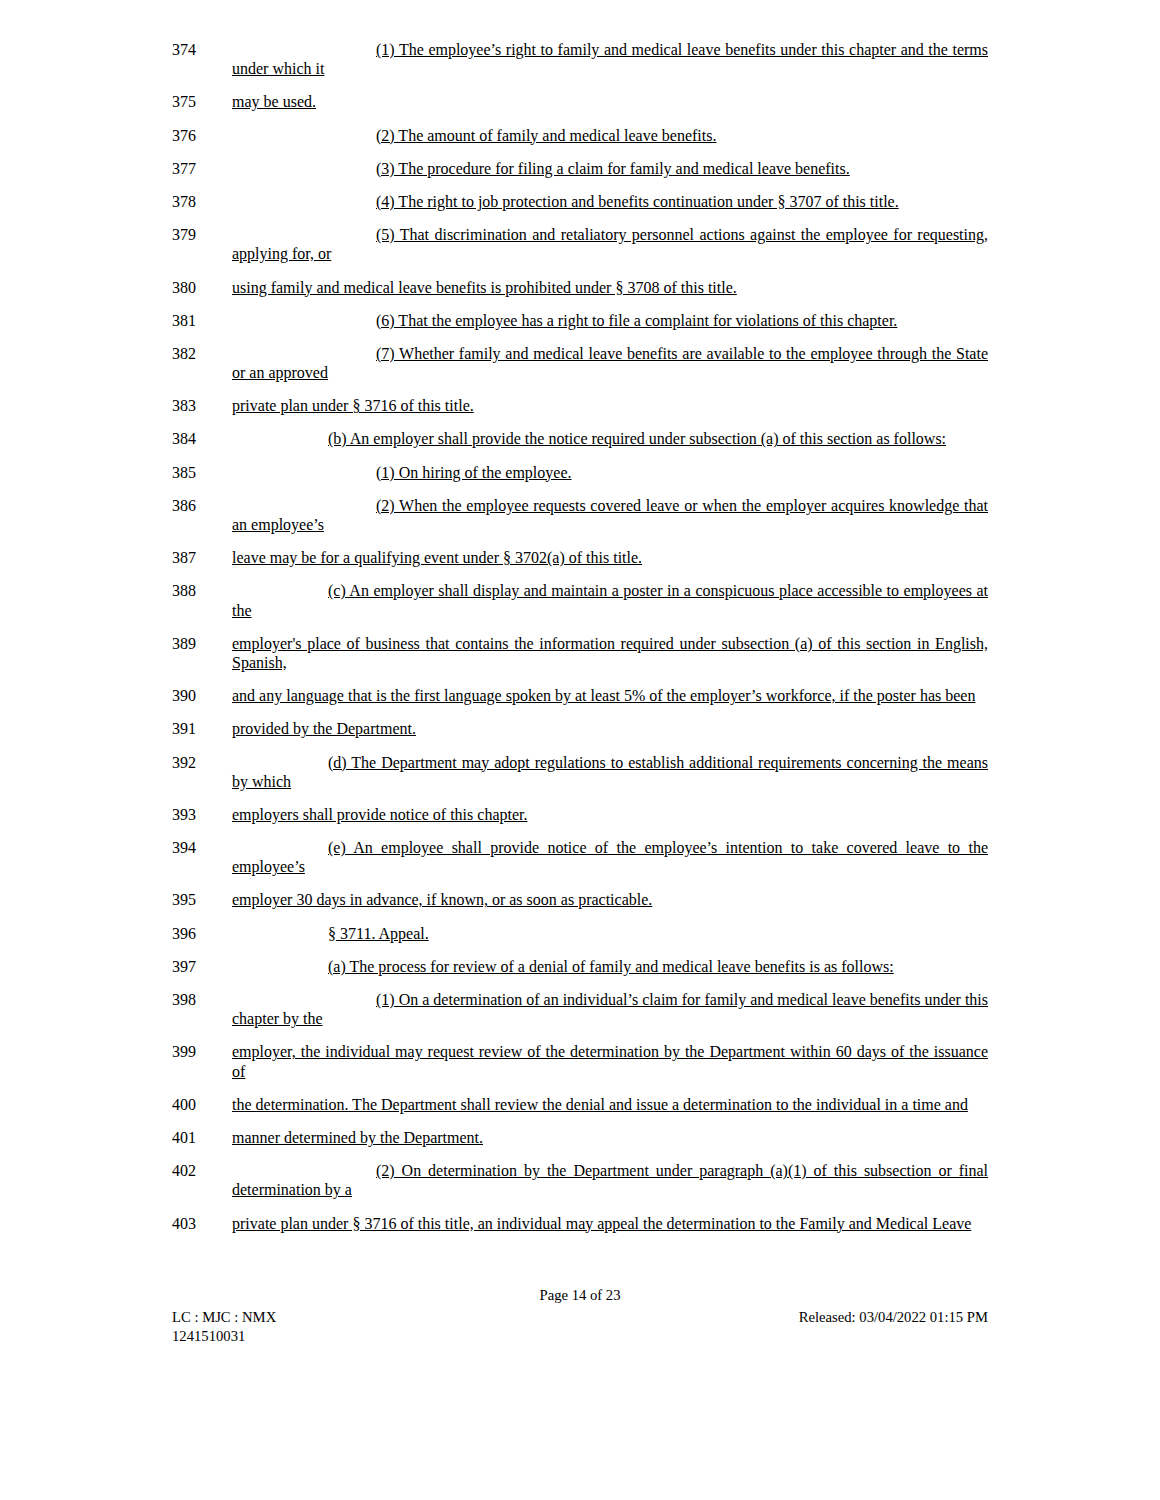| 374 | (1) The employee’s right to family and medical leave benefits under this chapter and the terms under which it |
| 375 | may be used. |
| 376 | (2) The amount of family and medical leave benefits. |
| 377 | (3) The procedure for filing a claim for family and medical leave benefits. |
| 378 | (4) The right to job protection and benefits continuation under § 3707 of this title. |
| 379 | (5) That discrimination and retaliatory personnel actions against the employee for requesting, applying for, or |
| 380 | using family and medical leave benefits is prohibited under § 3708 of this title. |
| 381 | (6) That the employee has a right to file a complaint for violations of this chapter. |
| 382 | (7) Whether family and medical leave benefits are available to the employee through the State or an approved |
| 383 | private plan under § 3716 of this title. |
| 384 | (b) An employer shall provide the notice required under subsection (a) of this section as follows: |
| 385 | (1) On hiring of the employee. |
| 386 | (2) When the employee requests covered leave or when the employer acquires knowledge that an employee’s |
| 387 | leave may be for a qualifying event under § 3702(a) of this title. |
| 388 | (c) An employer shall display and maintain a poster in a conspicuous place accessible to employees at the |
| 389 | employer's place of business that contains the information required under subsection (a) of this section in English, Spanish, |
| 390 | and any language that is the first language spoken by at least 5% of the employer’s workforce, if the poster has been |
| 391 | provided by the Department. |
| 392 | (d) The Department may adopt regulations to establish additional requirements concerning the means by which |
| 393 | employers shall provide notice of this chapter. |
| 394 | (e) An employee shall provide notice of the employee’s intention to take covered leave to the employee’s |
| 395 | employer 30 days in advance, if known, or as soon as practicable. |
| 396 | § 3711. Appeal. |
| 397 | (a) The process for review of a denial of family and medical leave benefits is as follows: |
| 398 | (1) On a determination of an individual’s claim for family and medical leave benefits under this chapter by the |
| 399 | employer, the individual may request review of the determination by the Department within 60 days of the issuance of |
| 400 | the determination. The Department shall review the denial and issue a determination to the individual in a time and |
| 401 | manner determined by the Department. |
| 402 | (2) On determination by the Department under paragraph (a)(1) of this subsection or final determination by a |
| 403 | private plan under § 3716 of this title, an individual may appeal the determination to the Family and Medical Leave |
Page 14 of 23
LC : MJC : NMX
1241510031
Released: 03/04/2022 01:15 PM